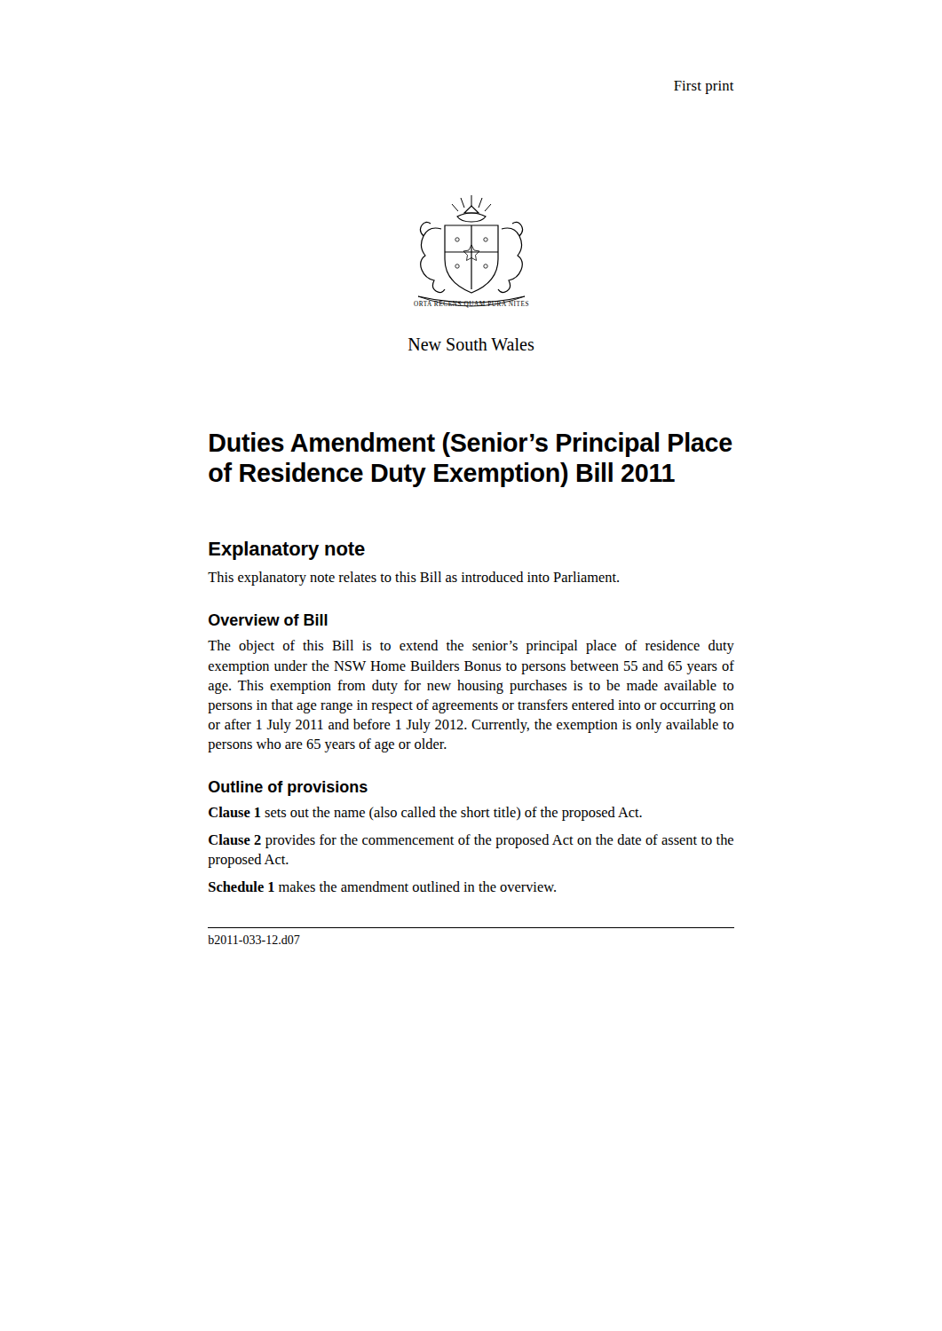First print
ORTA RECENS QUAM PURA NITES
New South Wales
Duties Amendment (Senior’s Principal Place of Residence Duty Exemption) Bill 2011
Explanatory note
This explanatory note relates to this Bill as introduced into Parliament.
Overview of Bill
The object of this Bill is to extend the senior’s principal place of residence duty exemption under the NSW Home Builders Bonus to persons between 55 and 65 years of age. This exemption from duty for new housing purchases is to be made available to persons in that age range in respect of agreements or transfers entered into or occurring on or after 1 July 2011 and before 1 July 2012. Currently, the exemption is only available to persons who are 65 years of age or older.
Outline of provisions
Clause 1 sets out the name (also called the short title) of the proposed Act.
Clause 2 provides for the commencement of the proposed Act on the date of assent to the proposed Act.
Schedule 1 makes the amendment outlined in the overview.
b2011-033-12.d07